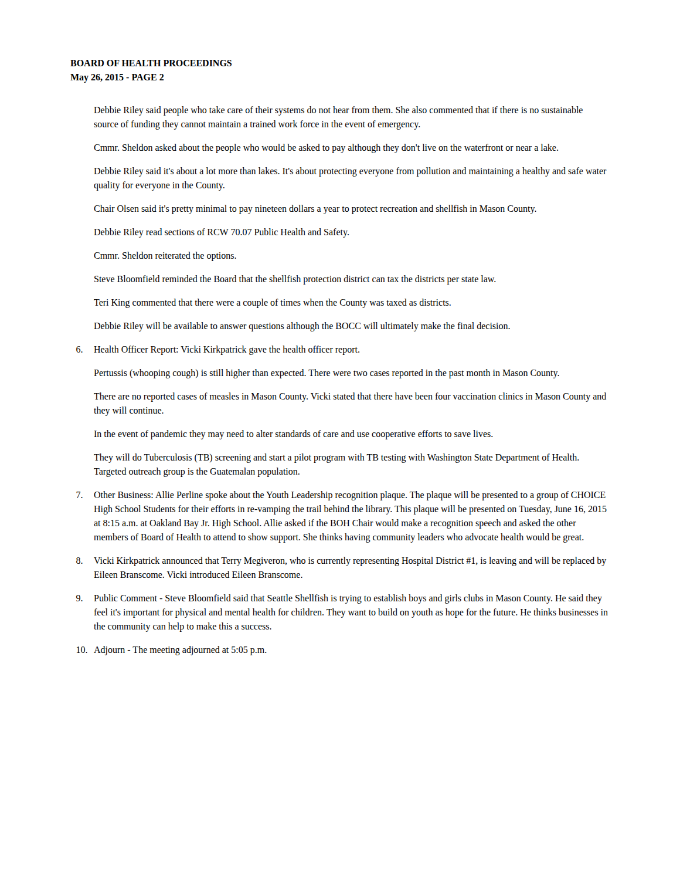BOARD OF HEALTH PROCEEDINGS
May 26, 2015 - PAGE 2
Debbie Riley said people who take care of their systems do not hear from them. She also commented that if there is no sustainable source of funding they cannot maintain a trained work force in the event of emergency.
Cmmr. Sheldon asked about the people who would be asked to pay although they don't live on the waterfront or near a lake.
Debbie Riley said it's about a lot more than lakes. It's about protecting everyone from pollution and maintaining a healthy and safe water quality for everyone in the County.
Chair Olsen said it's pretty minimal to pay nineteen dollars a year to protect recreation and shellfish in Mason County.
Debbie Riley read sections of RCW 70.07 Public Health and Safety.
Cmmr. Sheldon reiterated the options.
Steve Bloomfield reminded the Board that the shellfish protection district can tax the districts per state law.
Teri King commented that there were a couple of times when the County was taxed as districts.
Debbie Riley will be available to answer questions although the BOCC will ultimately make the final decision.
6.
Health Officer Report: Vicki Kirkpatrick gave the health officer report.
Pertussis (whooping cough) is still higher than expected. There were two cases reported in the past month in Mason County.
There are no reported cases of measles in Mason County. Vicki stated that there have been four vaccination clinics in Mason County and they will continue.
In the event of pandemic they may need to alter standards of care and use cooperative efforts to save lives.
They will do Tuberculosis (TB) screening and start a pilot program with TB testing with Washington State Department of Health. Targeted outreach group is the Guatemalan population.
7.
Other Business: Allie Perline spoke about the Youth Leadership recognition plaque. The plaque will be presented to a group of CHOICE High School Students for their efforts in re-vamping the trail behind the library. This plaque will be presented on Tuesday, June 16, 2015 at 8:15 a.m. at Oakland Bay Jr. High School. Allie asked if the BOH Chair would make a recognition speech and asked the other members of Board of Health to attend to show support. She thinks having community leaders who advocate health would be great.
8.
Vicki Kirkpatrick announced that Terry Megiveron, who is currently representing Hospital District #1, is leaving and will be replaced by Eileen Branscome. Vicki introduced Eileen Branscome.
9.
Public Comment - Steve Bloomfield said that Seattle Shellfish is trying to establish boys and girls clubs in Mason County. He said they feel it's important for physical and mental health for children. They want to build on youth as hope for the future. He thinks businesses in the community can help to make this a success.
10.
Adjourn - The meeting adjourned at 5:05 p.m.